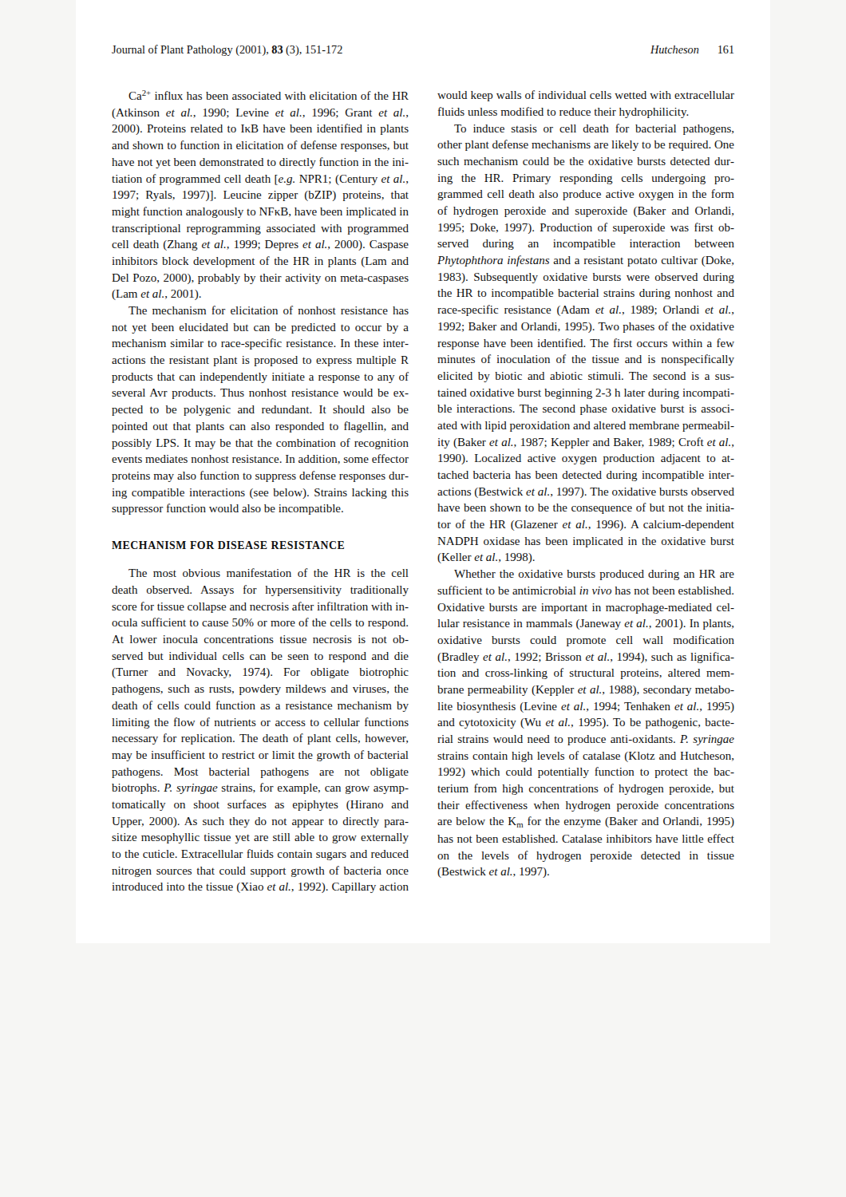Journal of Plant Pathology (2001), 83 (3), 151-172 Hutcheson161
Ca2+ influx has been associated with elicitation of the HR (Atkinson et al., 1990; Levine et al., 1996; Grant et al., 2000). Proteins related to IκB have been identified in plants and shown to function in elicitation of defense responses, but have not yet been demonstrated to directly function in the initiation of programmed cell death [e.g. NPR1; (Century et al., 1997; Ryals, 1997)]. Leucine zipper (bZIP) proteins, that might function analogously to NFκB, have been implicated in transcriptional reprogramming associated with programmed cell death (Zhang et al., 1999; Depres et al., 2000). Caspase inhibitors block development of the HR in plants (Lam and Del Pozo, 2000), probably by their activity on meta-caspases (Lam et al., 2001).
The mechanism for elicitation of nonhost resistance has not yet been elucidated but can be predicted to occur by a mechanism similar to race-specific resistance. In these interactions the resistant plant is proposed to express multiple R products that can independently initiate a response to any of several Avr products. Thus nonhost resistance would be expected to be polygenic and redundant. It should also be pointed out that plants can also responded to flagellin, and possibly LPS. It may be that the combination of recognition events mediates nonhost resistance. In addition, some effector proteins may also function to suppress defense responses during compatible interactions (see below). Strains lacking this suppressor function would also be incompatible.
Mechanism for disease resistance
The most obvious manifestation of the HR is the cell death observed. Assays for hypersensitivity traditionally score for tissue collapse and necrosis after infiltration with inocula sufficient to cause 50% or more of the cells to respond. At lower inocula concentrations tissue necrosis is not observed but individual cells can be seen to respond and die (Turner and Novacky, 1974). For obligate biotrophic pathogens, such as rusts, powdery mildews and viruses, the death of cells could function as a resistance mechanism by limiting the flow of nutrients or access to cellular functions necessary for replication. The death of plant cells, however, may be insufficient to restrict or limit the growth of bacterial pathogens. Most bacterial pathogens are not obligate biotrophs. P. syringae strains, for example, can grow asymptomatically on shoot surfaces as epiphytes (Hirano and Upper, 2000). As such they do not appear to directly parasitize mesophyllic tissue yet are still able to grow externally to the cuticle. Extracellular fluids contain sugars and reduced nitrogen sources that could support growth of bacteria once introduced into the tissue (Xiao et al., 1992). Capillary action would keep walls of individual cells wetted with extracellular fluids unless modified to reduce their hydrophilicity.
To induce stasis or cell death for bacterial pathogens, other plant defense mechanisms are likely to be required. One such mechanism could be the oxidative bursts detected during the HR. Primary responding cells undergoing programmed cell death also produce active oxygen in the form of hydrogen peroxide and superoxide (Baker and Orlandi, 1995; Doke, 1997). Production of superoxide was first observed during an incompatible interaction between Phytophthora infestans and a resistant potato cultivar (Doke, 1983). Subsequently oxidative bursts were observed during the HR to incompatible bacterial strains during nonhost and race-specific resistance (Adam et al., 1989; Orlandi et al., 1992; Baker and Orlandi, 1995). Two phases of the oxidative response have been identified. The first occurs within a few minutes of inoculation of the tissue and is nonspecifically elicited by biotic and abiotic stimuli. The second is a sustained oxidative burst beginning 2-3 h later during incompatible interactions. The second phase oxidative burst is associated with lipid peroxidation and altered membrane permeability (Baker et al., 1987; Keppler and Baker, 1989; Croft et al., 1990). Localized active oxygen production adjacent to attached bacteria has been detected during incompatible interactions (Bestwick et al., 1997). The oxidative bursts observed have been shown to be the consequence of but not the initiator of the HR (Glazener et al., 1996). A calcium-dependent NADPH oxidase has been implicated in the oxidative burst (Keller et al., 1998).
Whether the oxidative bursts produced during an HR are sufficient to be antimicrobial in vivo has not been established. Oxidative bursts are important in macrophage-mediated cellular resistance in mammals (Janeway et al., 2001). In plants, oxidative bursts could promote cell wall modification (Bradley et al., 1992; Brisson et al., 1994), such as lignification and cross-linking of structural proteins, altered membrane permeability (Keppler et al., 1988), secondary metabolite biosynthesis (Levine et al., 1994; Tenhaken et al., 1995) and cytotoxicity (Wu et al., 1995). To be pathogenic, bacterial strains would need to produce anti-oxidants. P. syringae strains contain high levels of catalase (Klotz and Hutcheson, 1992) which could potentially function to protect the bacterium from high concentrations of hydrogen peroxide, but their effectiveness when hydrogen peroxide concentrations are below the Km for the enzyme (Baker and Orlandi, 1995) has not been established. Catalase inhibitors have little effect on the levels of hydrogen peroxide detected in tissue (Bestwick et al., 1997).